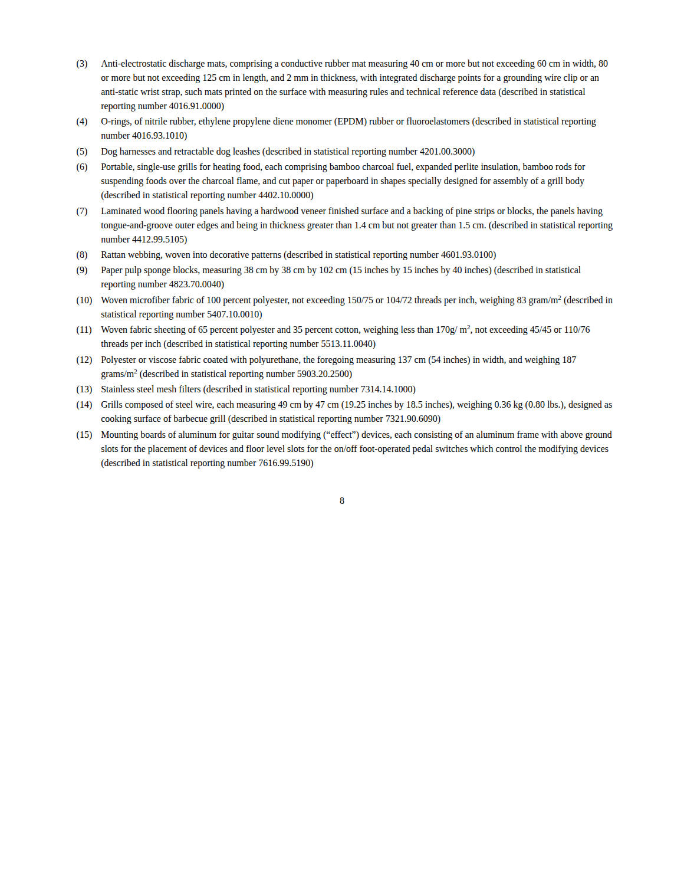(3) Anti-electrostatic discharge mats, comprising a conductive rubber mat measuring 40 cm or more but not exceeding 60 cm in width, 80 or more but not exceeding 125 cm in length, and 2 mm in thickness, with integrated discharge points for a grounding wire clip or an anti-static wrist strap, such mats printed on the surface with measuring rules and technical reference data (described in statistical reporting number 4016.91.0000)
(4) O-rings, of nitrile rubber, ethylene propylene diene monomer (EPDM) rubber or fluoroelastomers (described in statistical reporting number 4016.93.1010)
(5) Dog harnesses and retractable dog leashes (described in statistical reporting number 4201.00.3000)
(6) Portable, single-use grills for heating food, each comprising bamboo charcoal fuel, expanded perlite insulation, bamboo rods for suspending foods over the charcoal flame, and cut paper or paperboard in shapes specially designed for assembly of a grill body (described in statistical reporting number 4402.10.0000)
(7) Laminated wood flooring panels having a hardwood veneer finished surface and a backing of pine strips or blocks, the panels having tongue-and-groove outer edges and being in thickness greater than 1.4 cm but not greater than 1.5 cm. (described in statistical reporting number 4412.99.5105)
(8) Rattan webbing, woven into decorative patterns (described in statistical reporting number 4601.93.0100)
(9) Paper pulp sponge blocks, measuring 38 cm by 38 cm by 102 cm (15 inches by 15 inches by 40 inches) (described in statistical reporting number 4823.70.0040)
(10) Woven microfiber fabric of 100 percent polyester, not exceeding 150/75 or 104/72 threads per inch, weighing 83 gram/m2 (described in statistical reporting number 5407.10.0010)
(11) Woven fabric sheeting of 65 percent polyester and 35 percent cotton, weighing less than 170g/ m2, not exceeding 45/45 or 110/76 threads per inch (described in statistical reporting number 5513.11.0040)
(12) Polyester or viscose fabric coated with polyurethane, the foregoing measuring 137 cm (54 inches) in width, and weighing 187 grams/m2 (described in statistical reporting number 5903.20.2500)
(13) Stainless steel mesh filters (described in statistical reporting number 7314.14.1000)
(14) Grills composed of steel wire, each measuring 49 cm by 47 cm (19.25 inches by 18.5 inches), weighing 0.36 kg (0.80 lbs.), designed as cooking surface of barbecue grill (described in statistical reporting number 7321.90.6090)
(15) Mounting boards of aluminum for guitar sound modifying (“effect”) devices, each consisting of an aluminum frame with above ground slots for the placement of devices and floor level slots for the on/off foot-operated pedal switches which control the modifying devices (described in statistical reporting number 7616.99.5190)
8